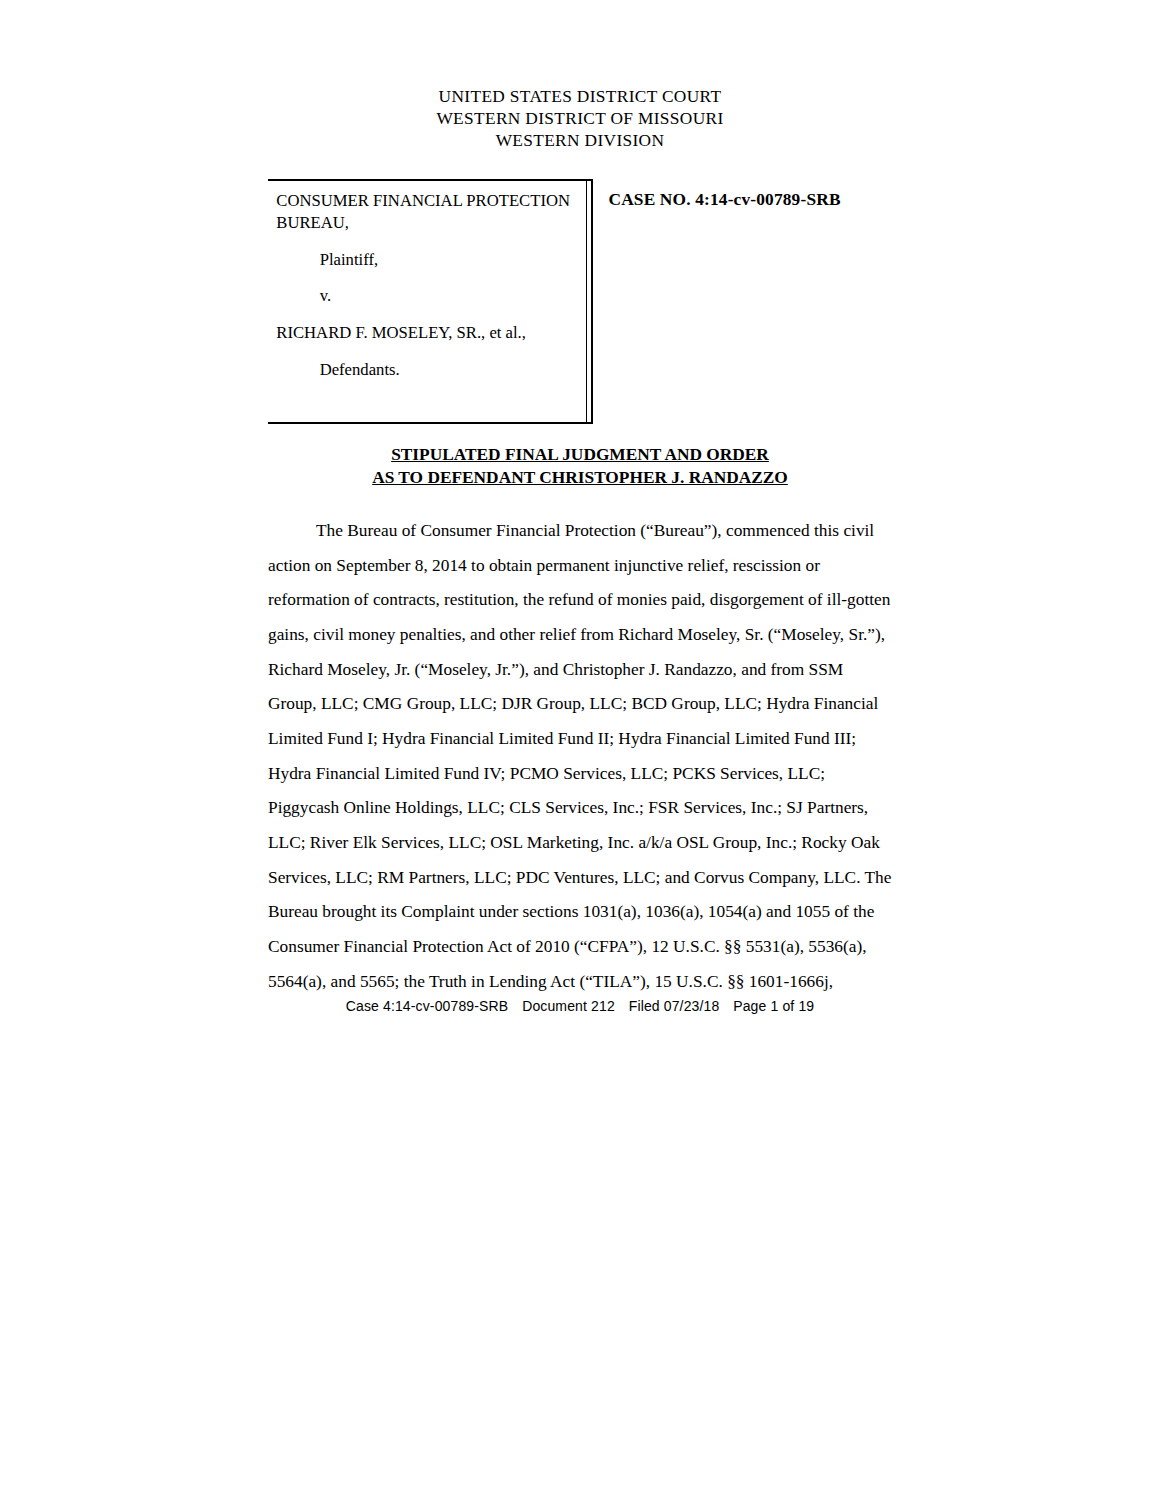UNITED STATES DISTRICT COURT
WESTERN DISTRICT OF MISSOURI
WESTERN DIVISION
| CONSUMER FINANCIAL PROTECTION BUREAU, Plaintiff, v. RICHARD F. MOSELEY, SR., et al., Defendants. | CASE NO. 4:14-cv-00789-SRB |
STIPULATED FINAL JUDGMENT AND ORDER
AS TO DEFENDANT CHRISTOPHER J. RANDAZZO
The Bureau of Consumer Financial Protection (“Bureau”), commenced this civil action on September 8, 2014 to obtain permanent injunctive relief, rescission or reformation of contracts, restitution, the refund of monies paid, disgorgement of ill-gotten gains, civil money penalties, and other relief from Richard Moseley, Sr. (“Moseley, Sr.”), Richard Moseley, Jr. (“Moseley, Jr.”), and Christopher J. Randazzo, and from SSM Group, LLC; CMG Group, LLC; DJR Group, LLC; BCD Group, LLC; Hydra Financial Limited Fund I; Hydra Financial Limited Fund II; Hydra Financial Limited Fund III; Hydra Financial Limited Fund IV; PCMO Services, LLC; PCKS Services, LLC; Piggycash Online Holdings, LLC; CLS Services, Inc.; FSR Services, Inc.; SJ Partners, LLC; River Elk Services, LLC; OSL Marketing, Inc. a/k/a OSL Group, Inc.; Rocky Oak Services, LLC; RM Partners, LLC; PDC Ventures, LLC; and Corvus Company, LLC. The Bureau brought its Complaint under sections 1031(a), 1036(a), 1054(a) and 1055 of the Consumer Financial Protection Act of 2010 (“CFPA”), 12 U.S.C. §§ 5531(a), 5536(a), 5564(a), and 5565; the Truth in Lending Act (“TILA”), 15 U.S.C. §§ 1601-1666j,
Case 4:14-cv-00789-SRB Document 212 Filed 07/23/18 Page 1 of 19